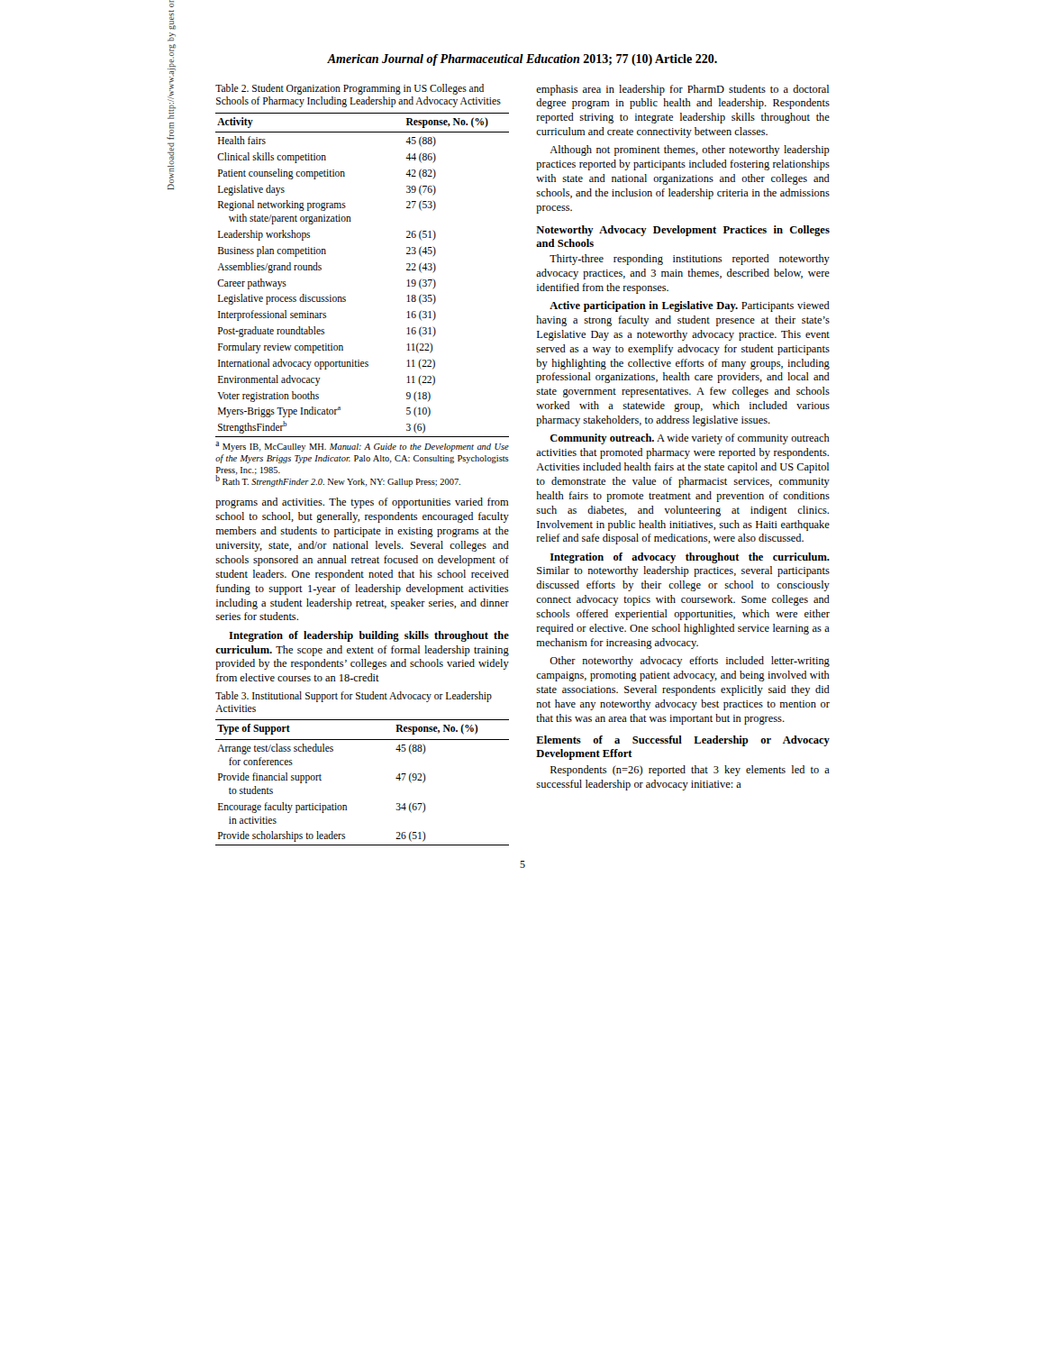Downloaded from http://www.ajpe.org by guest on June 26, 2022. © 2013 American Association of Colleges of Pharmacy
American Journal of Pharmaceutical Education 2013; 77 (10) Article 220.
Table 2. Student Organization Programming in US Colleges and Schools of Pharmacy Including Leadership and Advocacy Activities
| Activity | Response, No. (%) |
| --- | --- |
| Health fairs | 45 (88) |
| Clinical skills competition | 44 (86) |
| Patient counseling competition | 42 (82) |
| Legislative days | 39 (76) |
| Regional networking programs with state/parent organization | 27 (53) |
| Leadership workshops | 26 (51) |
| Business plan competition | 23 (45) |
| Assemblies/grand rounds | 22 (43) |
| Career pathways | 19 (37) |
| Legislative process discussions | 18 (35) |
| Interprofessional seminars | 16 (31) |
| Post-graduate roundtables | 16 (31) |
| Formulary review competition | 11(22) |
| International advocacy opportunities | 11 (22) |
| Environmental advocacy | 11 (22) |
| Voter registration booths | 9 (18) |
| Myers-Briggs Type Indicator a | 5 (10) |
| StrengthsFinder b | 3 (6) |
a Myers IB, McCaulley MH. Manual: A Guide to the Development and Use of the Myers Briggs Type Indicator. Palo Alto, CA: Consulting Psychologists Press, Inc.; 1985.
b Rath T. StrengthFinder 2.0. New York, NY: Gallup Press; 2007.
programs and activities. The types of opportunities varied from school to school, but generally, respondents encouraged faculty members and students to participate in existing programs at the university, state, and/or national levels. Several colleges and schools sponsored an annual retreat focused on development of student leaders. One respondent noted that his school received funding to support 1-year of leadership development activities including a student leadership retreat, speaker series, and dinner series for students.
Integration of leadership building skills throughout the curriculum. The scope and extent of formal leadership training provided by the respondents’ colleges and schools varied widely from elective courses to an 18-credit
Table 3. Institutional Support for Student Advocacy or Leadership Activities
| Type of Support | Response, No. (%) |
| --- | --- |
| Arrange test/class schedules for conferences | 45 (88) |
| Provide financial support to students | 47 (92) |
| Encourage faculty participation in activities | 34 (67) |
| Provide scholarships to leaders | 26 (51) |
emphasis area in leadership for PharmD students to a doctoral degree program in public health and leadership. Respondents reported striving to integrate leadership skills throughout the curriculum and create connectivity between classes.
Although not prominent themes, other noteworthy leadership practices reported by participants included fostering relationships with state and national organizations and other colleges and schools, and the inclusion of leadership criteria in the admissions process.
Noteworthy Advocacy Development Practices in Colleges and Schools
Thirty-three responding institutions reported noteworthy advocacy practices, and 3 main themes, described below, were identified from the responses.
Active participation in Legislative Day. Participants viewed having a strong faculty and student presence at their state’s Legislative Day as a noteworthy advocacy practice. This event served as a way to exemplify advocacy for student participants by highlighting the collective efforts of many groups, including professional organizations, health care providers, and local and state government representatives. A few colleges and schools worked with a statewide group, which included various pharmacy stakeholders, to address legislative issues.
Community outreach. A wide variety of community outreach activities that promoted pharmacy were reported by respondents. Activities included health fairs at the state capitol and US Capitol to demonstrate the value of pharmacist services, community health fairs to promote treatment and prevention of conditions such as diabetes, and volunteering at indigent clinics. Involvement in public health initiatives, such as Haiti earthquake relief and safe disposal of medications, were also discussed.
Integration of advocacy throughout the curriculum. Similar to noteworthy leadership practices, several participants discussed efforts by their college or school to consciously connect advocacy topics with coursework. Some colleges and schools offered experiential opportunities, which were either required or elective. One school highlighted service learning as a mechanism for increasing advocacy.
Other noteworthy advocacy efforts included letter-writing campaigns, promoting patient advocacy, and being involved with state associations. Several respondents explicitly said they did not have any noteworthy advocacy best practices to mention or that this was an area that was important but in progress.
Elements of a Successful Leadership or Advocacy Development Effort
Respondents (n=26) reported that 3 key elements led to a successful leadership or advocacy initiative: a
5